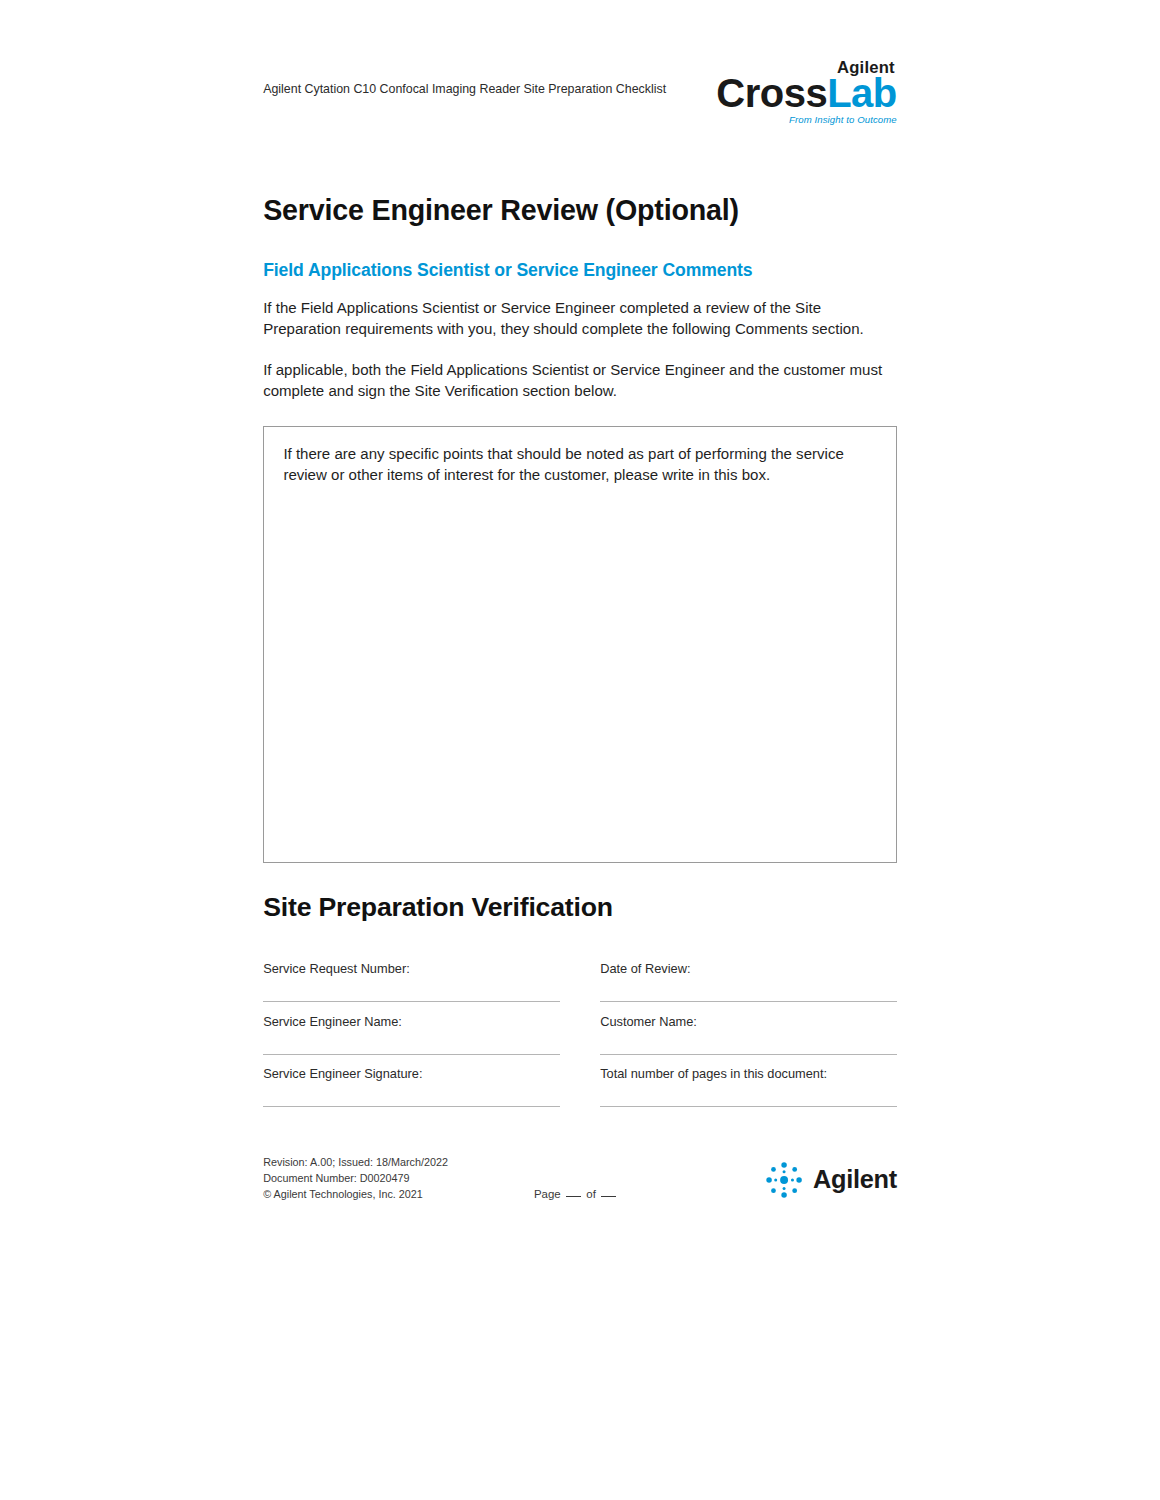Agilent Cytation C10 Confocal Imaging Reader Site Preparation Checklist
Agilent Cross Lab From Insight to Outcome
Service Engineer Review (Optional)
Field Applications Scientist or Service Engineer Comments
If the Field Applications Scientist or Service Engineer completed a review of the Site Preparation requirements with you, they should complete the following Comments section.
If applicable, both the Field Applications Scientist or Service Engineer and the customer must complete and sign the Site Verification section below.
If there are any specific points that should be noted as part of performing the service review or other items of interest for the customer, please write in this box.
Site Preparation Verification
Service Request Number:
Date of Review:
Service Engineer Name:
Customer Name:
Service Engineer Signature:
Total number of pages in this document:
Revision: A.00; Issued: 18/March/2022
Document Number: D0020479
© Agilent Technologies, Inc. 2021
Page of
Agilent